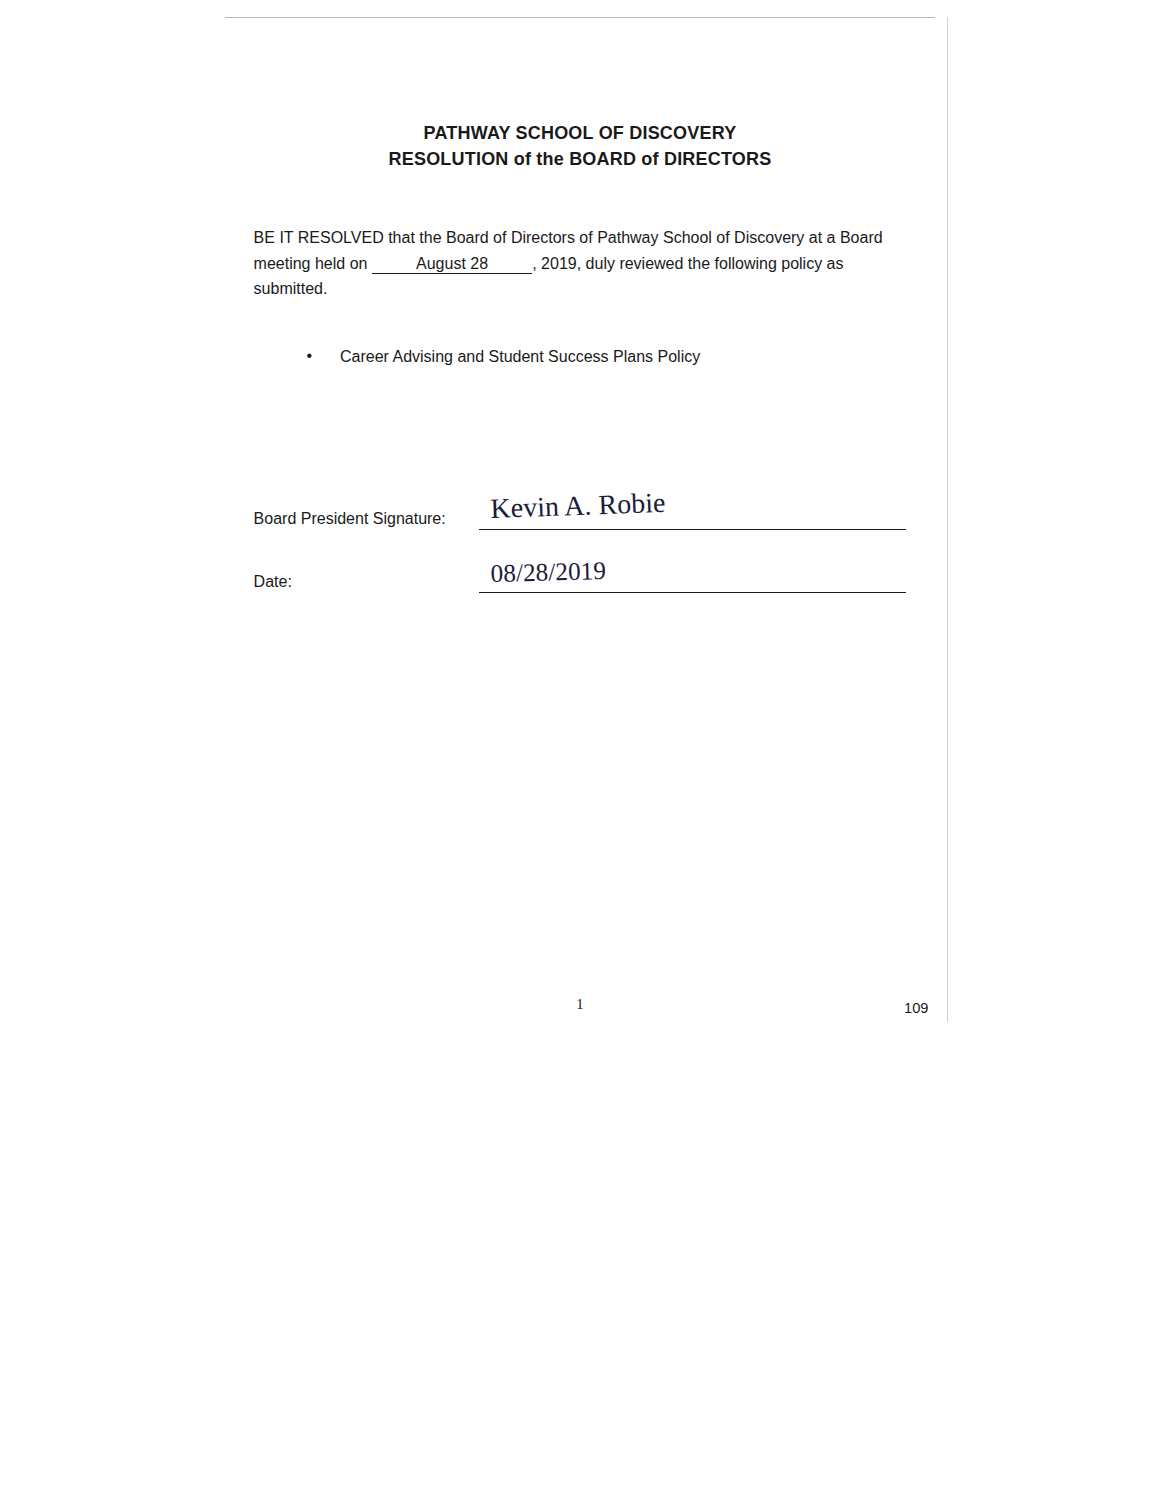PATHWAY SCHOOL OF DISCOVERY RESOLUTION of the BOARD of DIRECTORS
BE IT RESOLVED that the Board of Directors of Pathway School of Discovery at a Board meeting held on August 28, 2019, duly reviewed the following policy as submitted.
Career Advising and Student Success Plans Policy
Board President Signature:
Kevin A. Robie
Date:
08/28/2019
1
109